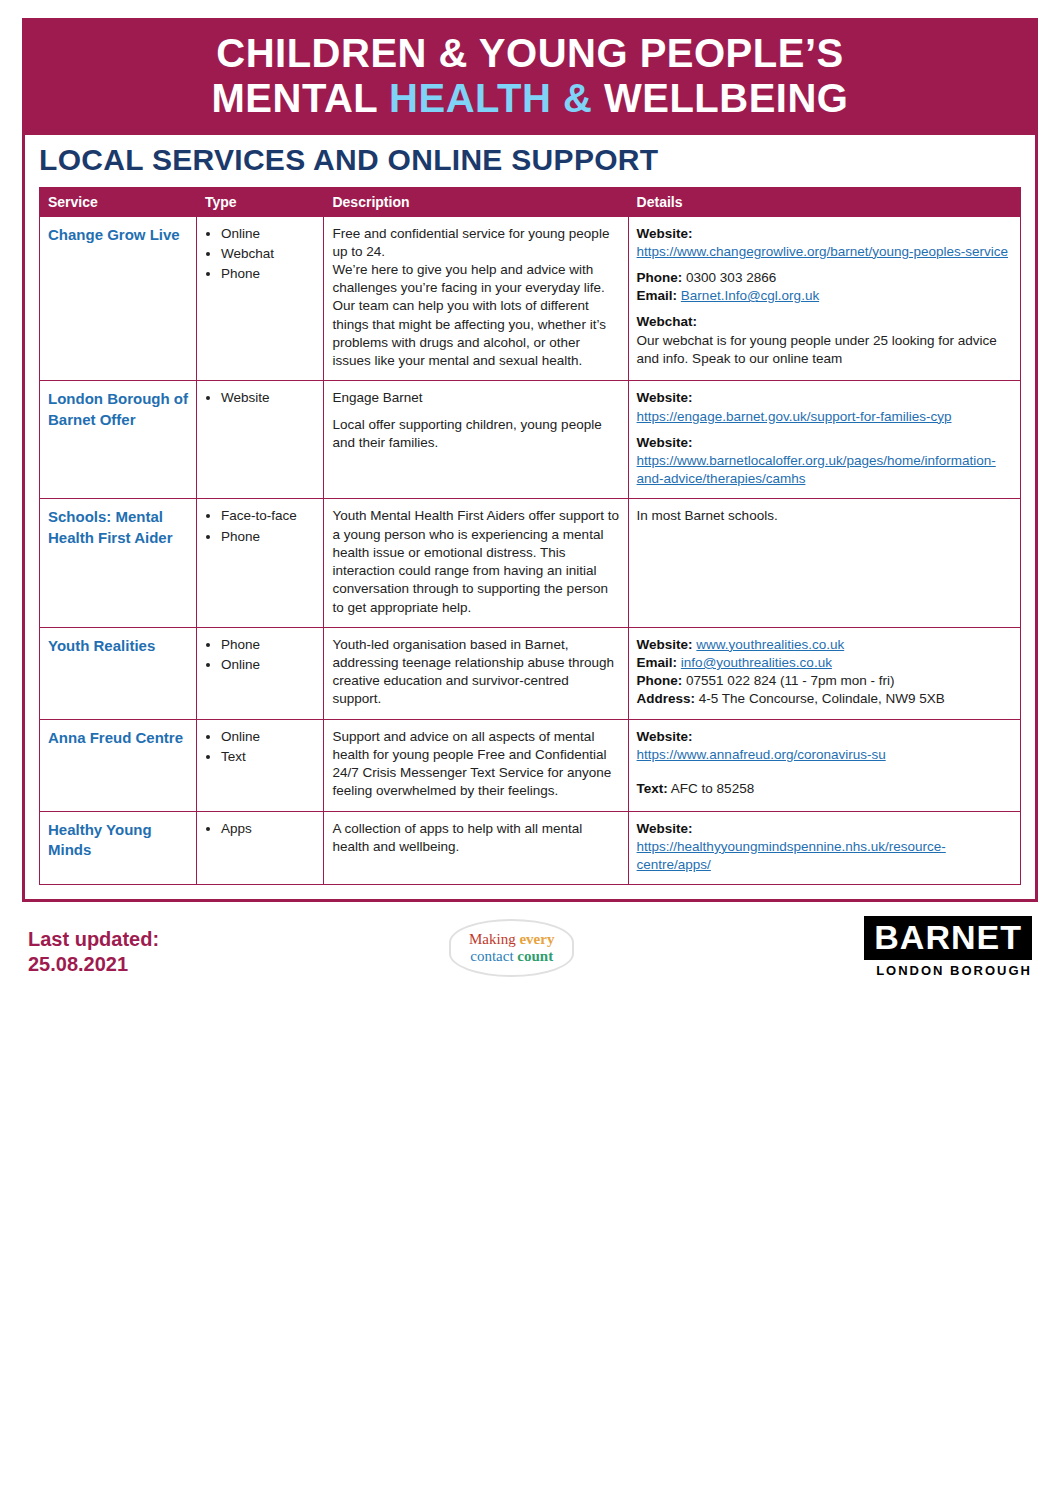CHILDREN & YOUNG PEOPLE’S
MENTAL HEALTH & WELLBEING
LOCAL SERVICES AND ONLINE SUPPORT
| Service | Type | Description | Details |
| --- | --- | --- | --- |
| Change Grow Live | Online Webchat Phone | Free and confidential service for young people up to 24. We’re here to give you help and advice with challenges you’re facing in your everyday life. Our team can help you with lots of different things that might be affecting you, whether it’s problems with drugs and alcohol, or other issues like your mental and sexual health. | Website: https://www.changegrowlive.org/barnet/young-peoples-service Phone: 0300 303 2866 Email: Barnet.Info@cgl.org.uk Webchat: Our webchat is for young people under 25 looking for advice and info. Speak to our online team |
| London Borough of Barnet Offer | Website | Engage Barnet Local offer supporting children, young people and their families. | Website: https://engage.barnet.gov.uk/support-for-families-cyp Website: https://www.barnetlocaloffer.org.uk/pages/home/information-and-advice/therapies/camhs |
| Schools: Mental Health First Aider | Face-to-face Phone | Youth Mental Health First Aiders offer support to a young person who is experiencing a mental health issue or emotional distress. This interaction could range from having an initial conversation through to supporting the person to get appropriate help. | In most Barnet schools. |
| Youth Realities | Phone Online | Youth-led organisation based in Barnet, addressing teenage relationship abuse through creative education and survivor-centred support. | Website: www.youthrealities.co.uk Email: info@youthrealities.co.uk Phone: 07551 022 824 (11 - 7pm mon - fri) Address: 4-5 The Concourse, Colindale, NW9 5XB |
| Anna Freud Centre | Online Text | Support and advice on all aspects of mental health for young people Free and Confidential 24/7 Crisis Messenger Text Service for anyone feeling overwhelmed by their feelings. | Website: https://www.annafreud.org/coronavirus-su Text: AFC to 85258 |
| Healthy Young Minds | Apps | A collection of apps to help with all mental health and wellbeing. | Website: https://healthyyoungmindspennine.nhs.uk/resource-centre/apps/ |
Last updated:
25.08.2021
Making every
contact count
BARNET LONDON BOROUGH